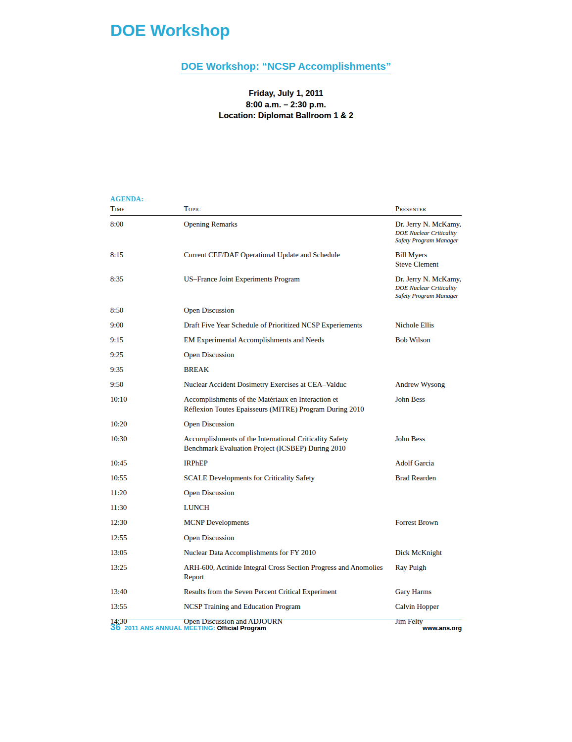DOE Workshop
DOE Workshop: “NCSP Accomplishments”
Friday, July 1, 2011
8:00 a.m. – 2:30 p.m.
Location: Diplomat Ballroom 1 & 2
AGENDA:
| Time | Topic | Presenter |
| --- | --- | --- |
| 8:00 | Opening Remarks | Dr. Jerry N. McKamy, DOE Nuclear Criticality Safety Program Manager |
| 8:15 | Current CEF/DAF Operational Update and Schedule | Bill Myers Steve Clement |
| 8:35 | US–France Joint Experiments Program | Dr. Jerry N. McKamy, DOE Nuclear Criticality Safety Program Manager |
| 8:50 | Open Discussion | |
| 9:00 | Draft Five Year Schedule of Prioritized NCSP Experiements | Nichole Ellis |
| 9:15 | EM Experimental Accomplishments and Needs | Bob Wilson |
| 9:25 | Open Discussion | |
| 9:35 | BREAK | |
| 9:50 | Nuclear Accident Dosimetry Exercises at CEA–Valduc | Andrew Wysong |
| 10:10 | Accomplishments of the Matériaux en Interaction et Réflexion Toutes Epaisseurs (MITRE) Program During 2010 | John Bess |
| 10:20 | Open Discussion | |
| 10:30 | Accomplishments of the International Criticality Safety Benchmark Evaluation Project (ICSBEP) During 2010 | John Bess |
| 10:45 | IRPhEP | Adolf Garcia |
| 10:55 | SCALE Developments for Criticality Safety | Brad Rearden |
| 11:20 | Open Discussion | |
| 11:30 | LUNCH | |
| 12:30 | MCNP Developments | Forrest Brown |
| 12:55 | Open Discussion | |
| 13:05 | Nuclear Data Accomplishments for FY 2010 | Dick McKnight |
| 13:25 | ARH-600, Actinide Integral Cross Section Progress and Anomolies Report | Ray Puigh |
| 13:40 | Results from the Seven Percent Critical Experiment | Gary Harms |
| 13:55 | NCSP Training and Education Program | Calvin Hopper |
| 14:30 | Open Discussion and ADJOURN | Jim Felty |
362011 ANS ANNUAL MEETING: Official Program
www.ans.org